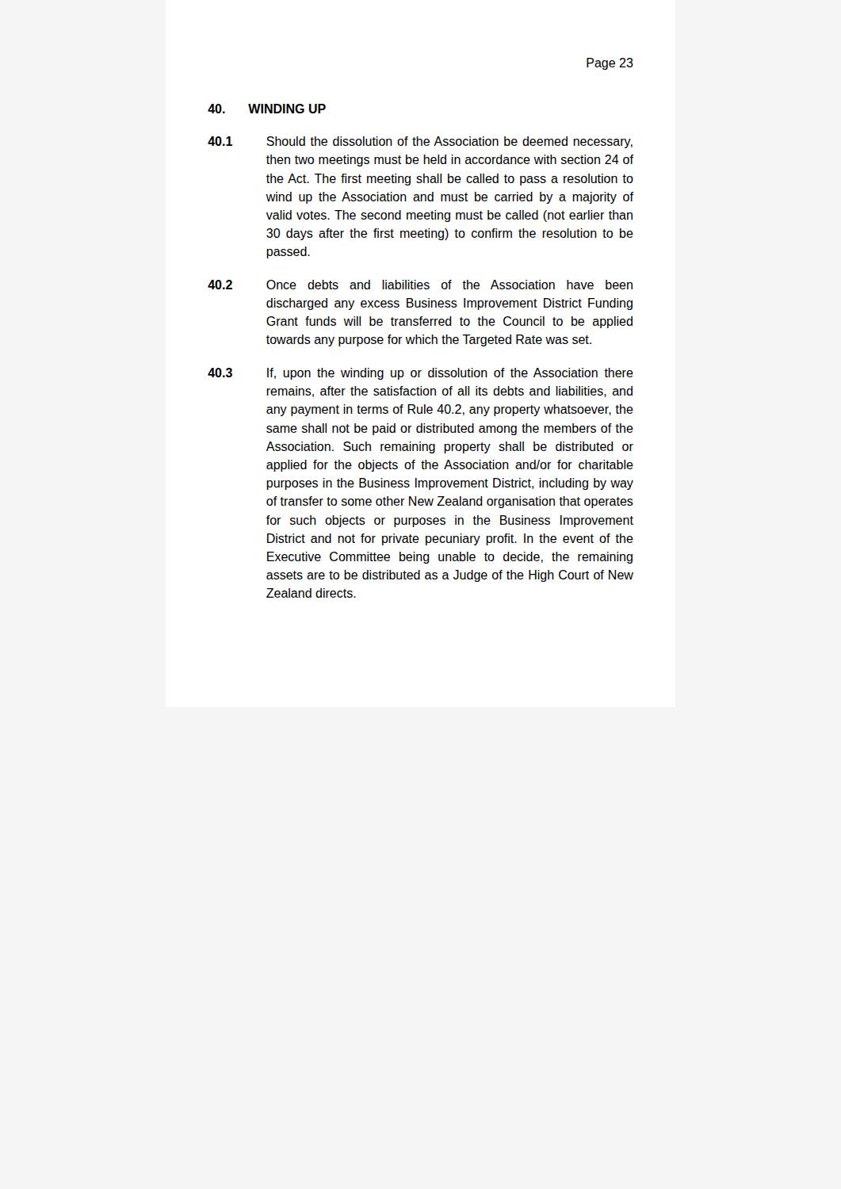Page 23
40. WINDING UP
40.1
Should the dissolution of the Association be deemed necessary, then two meetings must be held in accordance with section 24 of the Act. The first meeting shall be called to pass a resolution to wind up the Association and must be carried by a majority of valid votes. The second meeting must be called (not earlier than 30 days after the first meeting) to confirm the resolution to be passed.
40.2
Once debts and liabilities of the Association have been discharged any excess Business Improvement District Funding Grant funds will be transferred to the Council to be applied towards any purpose for which the Targeted Rate was set.
40.3
If, upon the winding up or dissolution of the Association there remains, after the satisfaction of all its debts and liabilities, and any payment in terms of Rule 40.2, any property whatsoever, the same shall not be paid or distributed among the members of the Association. Such remaining property shall be distributed or applied for the objects of the Association and/or for charitable purposes in the Business Improvement District, including by way of transfer to some other New Zealand organisation that operates for such objects or purposes in the Business Improvement District and not for private pecuniary profit. In the event of the Executive Committee being unable to decide, the remaining assets are to be distributed as a Judge of the High Court of New Zealand directs.